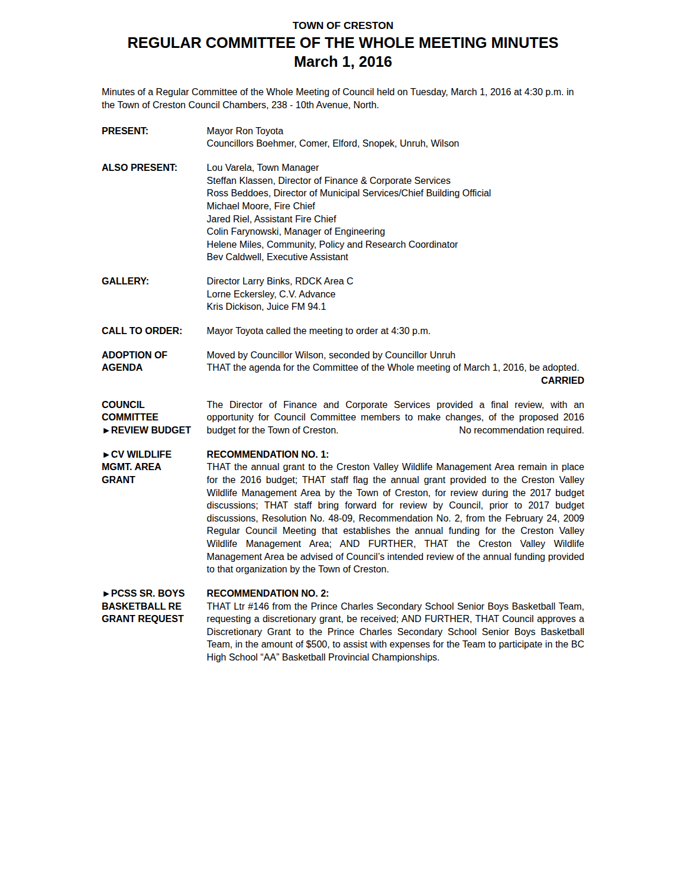TOWN OF CRESTON
REGULAR COMMITTEE OF THE WHOLE MEETING MINUTES
March 1, 2016
Minutes of a Regular Committee of the Whole Meeting of Council held on Tuesday, March 1, 2016 at 4:30 p.m. in the Town of Creston Council Chambers, 238 - 10th Avenue, North.
| PRESENT: | Mayor Ron Toyota Councillors Boehmer, Comer, Elford, Snopek, Unruh, Wilson |
| ALSO PRESENT: | Lou Varela, Town Manager Steffan Klassen, Director of Finance & Corporate Services Ross Beddoes, Director of Municipal Services/Chief Building Official Michael Moore, Fire Chief Jared Riel, Assistant Fire Chief Colin Farynowski, Manager of Engineering Helene Miles, Community, Policy and Research Coordinator Bev Caldwell, Executive Assistant |
| GALLERY: | Director Larry Binks, RDCK Area C Lorne Eckersley, C.V. Advance Kris Dickison, Juice FM 94.1 |
| CALL TO ORDER: | Mayor Toyota called the meeting to order at 4:30 p.m. |
| ADOPTION OF AGENDA | Moved by Councillor Wilson, seconded by Councillor Unruh THAT the agenda for the Committee of the Whole meeting of March 1, 2016, be adopted. CARRIED |
| COUNCIL COMMITTEE ► REVIEW BUDGET | The Director of Finance and Corporate Services provided a final review, with an opportunity for Council Committee members to make changes, of the proposed 2016 budget for the Town of Creston. No recommendation required. |
| ► CV WILDLIFE MGMT. AREA GRANT | RECOMMENDATION NO. 1: THAT the annual grant to the Creston Valley Wildlife Management Area remain in place for the 2016 budget; THAT staff flag the annual grant provided to the Creston Valley Wildlife Management Area by the Town of Creston, for review during the 2017 budget discussions; THAT staff bring forward for review by Council, prior to 2017 budget discussions, Resolution No. 48-09, Recommendation No. 2, from the February 24, 2009 Regular Council Meeting that establishes the annual funding for the Creston Valley Wildlife Management Area; AND FURTHER, THAT the Creston Valley Wildlife Management Area be advised of Council’s intended review of the annual funding provided to that organization by the Town of Creston. |
| ► PCSS SR. BOYS BASKETBALL RE GRANT REQUEST | RECOMMENDATION NO. 2: THAT Ltr #146 from the Prince Charles Secondary School Senior Boys Basketball Team, requesting a discretionary grant, be received; AND FURTHER, THAT Council approves a Discretionary Grant to the Prince Charles Secondary School Senior Boys Basketball Team, in the amount of $500, to assist with expenses for the Team to participate in the BC High School “AA” Basketball Provincial Championships. |